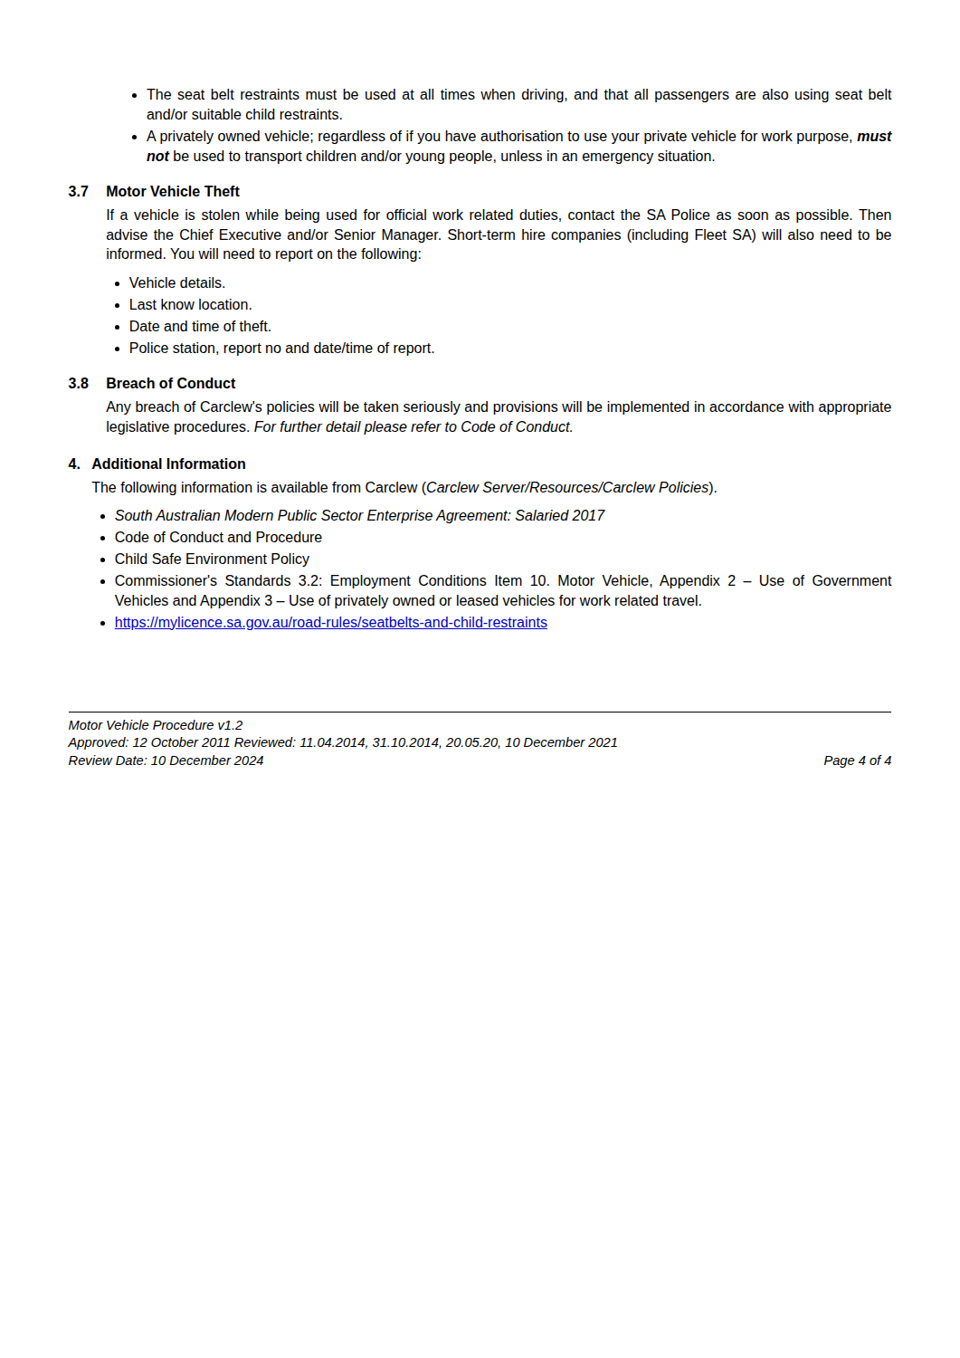The seat belt restraints must be used at all times when driving, and that all passengers are also using seat belt and/or suitable child restraints.
A privately owned vehicle; regardless of if you have authorisation to use your private vehicle for work purpose, must not be used to transport children and/or young people, unless in an emergency situation.
3.7 Motor Vehicle Theft
If a vehicle is stolen while being used for official work related duties, contact the SA Police as soon as possible. Then advise the Chief Executive and/or Senior Manager. Short-term hire companies (including Fleet SA) will also need to be informed. You will need to report on the following:
Vehicle details.
Last know location.
Date and time of theft.
Police station, report no and date/time of report.
3.8 Breach of Conduct
Any breach of Carclew's policies will be taken seriously and provisions will be implemented in accordance with appropriate legislative procedures. For further detail please refer to Code of Conduct.
4. Additional Information
The following information is available from Carclew (Carclew Server/Resources/Carclew Policies).
South Australian Modern Public Sector Enterprise Agreement: Salaried 2017
Code of Conduct and Procedure
Child Safe Environment Policy
Commissioner's Standards 3.2: Employment Conditions Item 10. Motor Vehicle, Appendix 2 – Use of Government Vehicles and Appendix 3 – Use of privately owned or leased vehicles for work related travel.
https://mylicence.sa.gov.au/road-rules/seatbelts-and-child-restraints
Motor Vehicle Procedure v1.2 Approved: 12 October 2011 Reviewed: 11.04.2014, 31.10.2014, 20.05.20, 10 December 2021 Review Date: 10 December 2024 Page 4 of 4